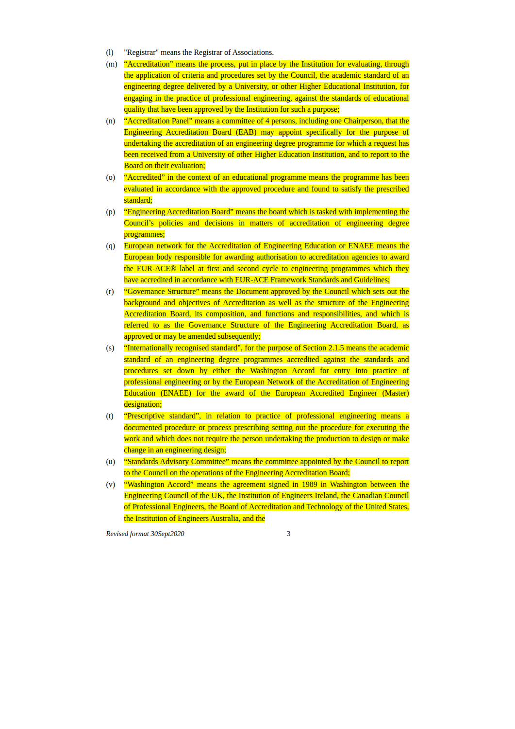(l) "Registrar" means the Registrar of Associations.
(m) “Accreditation” means the process, put in place by the Institution for evaluating, through the application of criteria and procedures set by the Council, the academic standard of an engineering degree delivered by a University, or other Higher Educational Institution, for engaging in the practice of professional engineering, against the standards of educational quality that have been approved by the Institution for such a purpose;
(n) “Accreditation Panel” means a committee of 4 persons, including one Chairperson, that the Engineering Accreditation Board (EAB) may appoint specifically for the purpose of undertaking the accreditation of an engineering degree programme for which a request has been received from a University of other Higher Education Institution, and to report to the Board on their evaluation;
(o) “Accredited” in the context of an educational programme means the programme has been evaluated in accordance with the approved procedure and found to satisfy the prescribed standard;
(p) “Engineering Accreditation Board” means the board which is tasked with implementing the Council’s policies and decisions in matters of accreditation of engineering degree programmes;
(q) European network for the Accreditation of Engineering Education or ENAEE means the European body responsible for awarding authorisation to accreditation agencies to award the EUR-ACE® label at first and second cycle to engineering programmes which they have accredited in accordance with EUR-ACE Framework Standards and Guidelines;
(r) “Governance Structure” means the Document approved by the Council which sets out the background and objectives of Accreditation as well as the structure of the Engineering Accreditation Board, its composition, and functions and responsibilities, and which is referred to as the Governance Structure of the Engineering Accreditation Board, as approved or may be amended subsequently;
(s) “Internationally recognised standard”, for the purpose of Section 2.1.5 means the academic standard of an engineering degree programmes accredited against the standards and procedures set down by either the Washington Accord for entry into practice of professional engineering or by the European Network of the Accreditation of Engineering Education (ENAEE) for the award of the European Accredited Engineer (Master) designation;
(t) “Prescriptive standard”, in relation to practice of professional engineering means a documented procedure or process prescribing setting out the procedure for executing the work and which does not require the person undertaking the production to design or make change in an engineering design;
(u) “Standards Advisory Committee” means the committee appointed by the Council to report to the Council on the operations of the Engineering Accreditation Board;
(v) “Washington Accord” means the agreement signed in 1989 in Washington between the Engineering Council of the UK, the Institution of Engineers Ireland, the Canadian Council of Professional Engineers, the Board of Accreditation and Technology of the United States, the Institution of Engineers Australia, and the
Revised format 30Sept20203